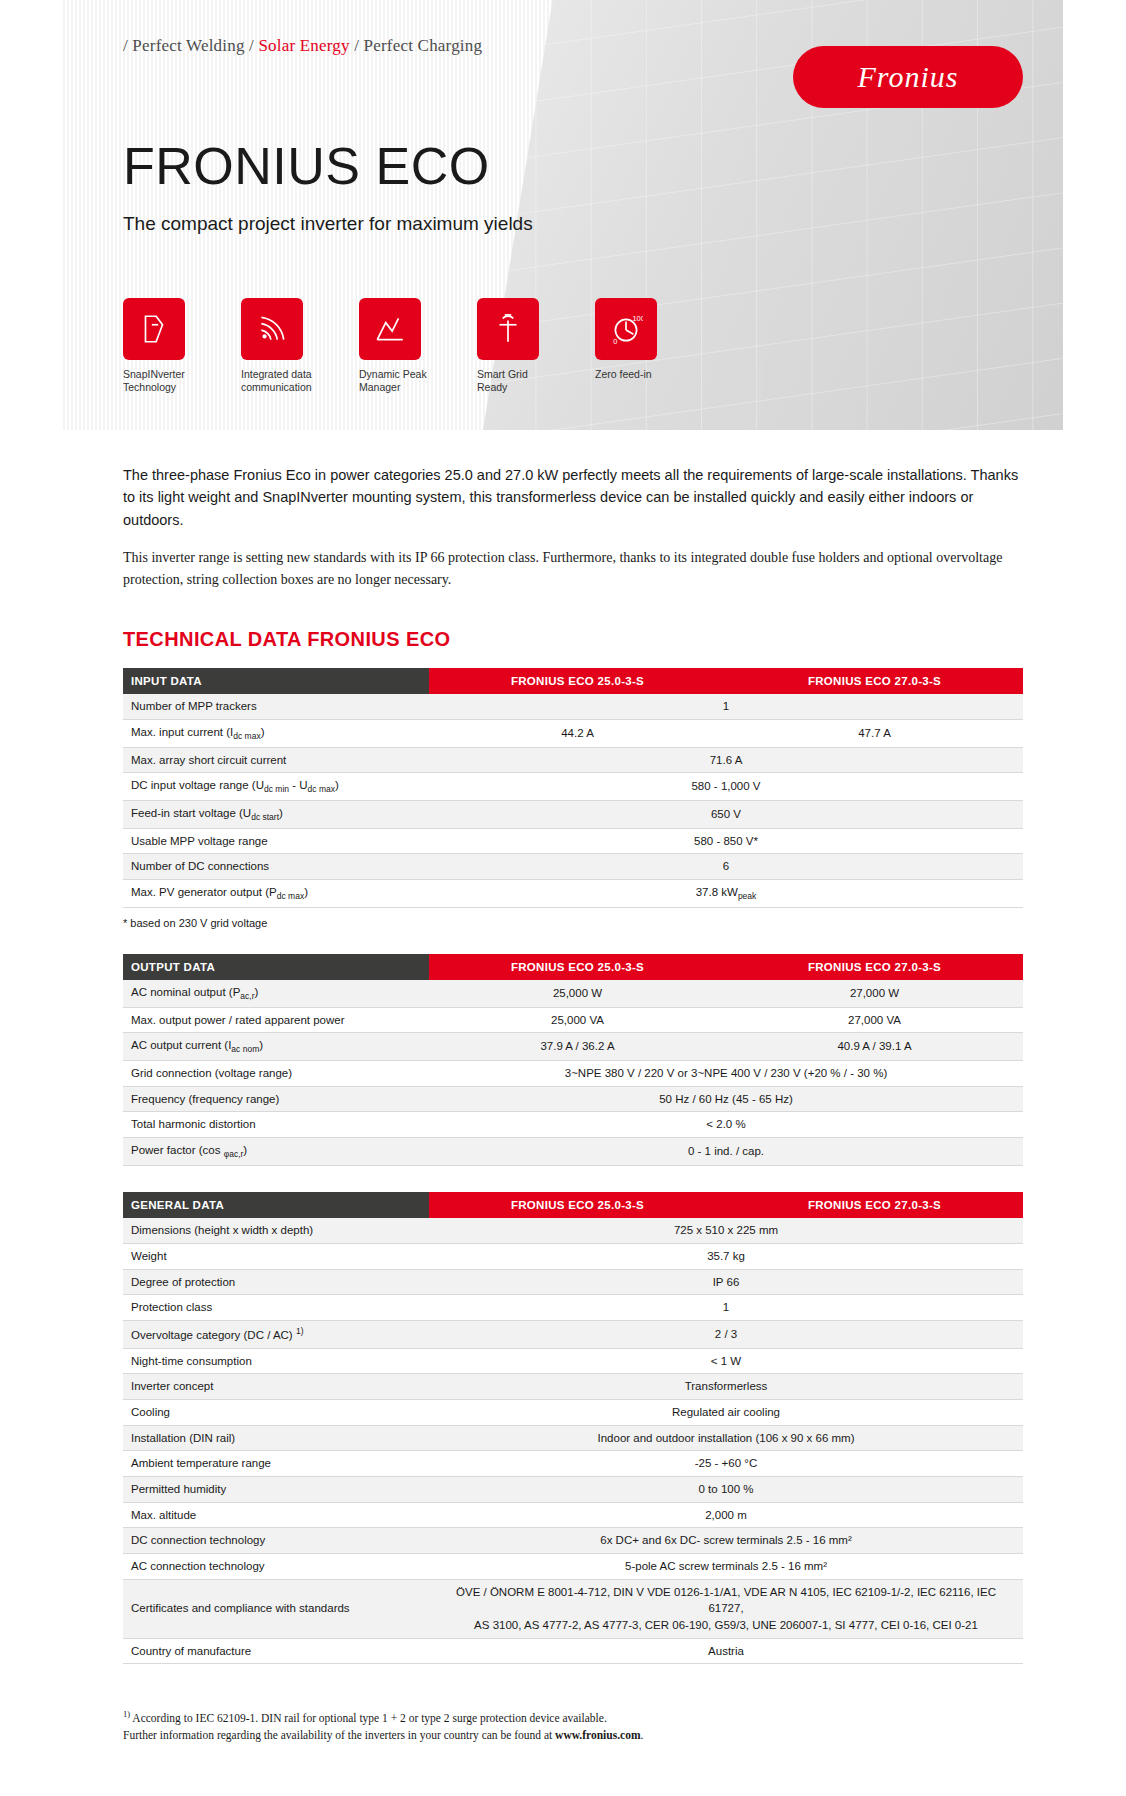/ Perfect Welding / Solar Energy / Perfect Charging
Fronius
FRONIUS ECO
The compact project inverter for maximum yields
SnapINverter
Technology
Integrated data
communication
Dynamic Peak
Manager
Smart Grid
Ready
1000
Zero feed-in
The three-phase Fronius Eco in power categories 25.0 and 27.0 kW perfectly meets all the requirements of large-scale installations. Thanks to its light weight and SnapINverter mounting system, this transformerless device can be installed quickly and easily either indoors or outdoors.
This inverter range is setting new standards with its IP 66 protection class. Furthermore, thanks to its integrated double fuse holders and optional overvoltage protection, string collection boxes are no longer necessary.
TECHNICAL DATA FRONIUS ECO
Input data
| INPUT DATA | FRONIUS ECO 25.0-3-S | FRONIUS ECO 27.0-3-S |
| --- | --- | --- |
| Number of MPP trackers | 1 |
| Max. input current (I dc max ) | 44.2 A | 47.7 A |
| Max. array short circuit current | 71.6 A |
| DC input voltage range (U dc min - U dc max ) | 580 - 1,000 V |
| Feed-in start voltage (U dc start ) | 650 V |
| Usable MPP voltage range | 580 - 850 V* |
| Number of DC connections | 6 |
| Max. PV generator output (P dc max ) | 37.8 kW peak |
* based on 230 V grid voltage
Output data
| OUTPUT DATA | FRONIUS ECO 25.0-3-S | FRONIUS ECO 27.0-3-S |
| --- | --- | --- |
| AC nominal output (P ac,r ) | 25,000 W | 27,000 W |
| Max. output power / rated apparent power | 25,000 VA | 27,000 VA |
| AC output current (I ac nom ) | 37.9 A / 36.2 A | 40.9 A / 39.1 A |
| Grid connection (voltage range) | 3~NPE 380 V / 220 V or 3~NPE 400 V / 230 V (+20 % / - 30 %) |
| Frequency (frequency range) | 50 Hz / 60 Hz (45 - 65 Hz) |
| Total harmonic distortion | < 2.0 % |
| Power factor (cos φac,r ) | 0 - 1 ind. / cap. |
General data
| GENERAL DATA | FRONIUS ECO 25.0-3-S | FRONIUS ECO 27.0-3-S |
| --- | --- | --- |
| Dimensions (height x width x depth) | 725 x 510 x 225 mm |
| Weight | 35.7 kg |
| Degree of protection | IP 66 |
| Protection class | 1 |
| Overvoltage category (DC / AC) 1) | 2 / 3 |
| Night-time consumption | < 1 W |
| Inverter concept | Transformerless |
| Cooling | Regulated air cooling |
| Installation (DIN rail) | Indoor and outdoor installation (106 x 90 x 66 mm) |
| Ambient temperature range | -25 - +60 °C |
| Permitted humidity | 0 to 100 % |
| Max. altitude | 2,000 m |
| DC connection technology | 6x DC+ and 6x DC- screw terminals 2.5 - 16 mm² |
| AC connection technology | 5-pole AC screw terminals 2.5 - 16 mm² |
| Certificates and compliance with standards | ÖVE / ÖNORM E 8001-4-712, DIN V VDE 0126-1-1/A1, VDE AR N 4105, IEC 62109-1/-2, IEC 62116, IEC 61727, AS 3100, AS 4777-2, AS 4777-3, CER 06-190, G59/3, UNE 206007-1, SI 4777, CEI 0-16, CEI 0-21 |
| Country of manufacture | Austria |
1) According to IEC 62109-1. DIN rail for optional type 1 + 2 or type 2 surge protection device available.
Further information regarding the availability of the inverters in your country can be found at www.fronius.com.